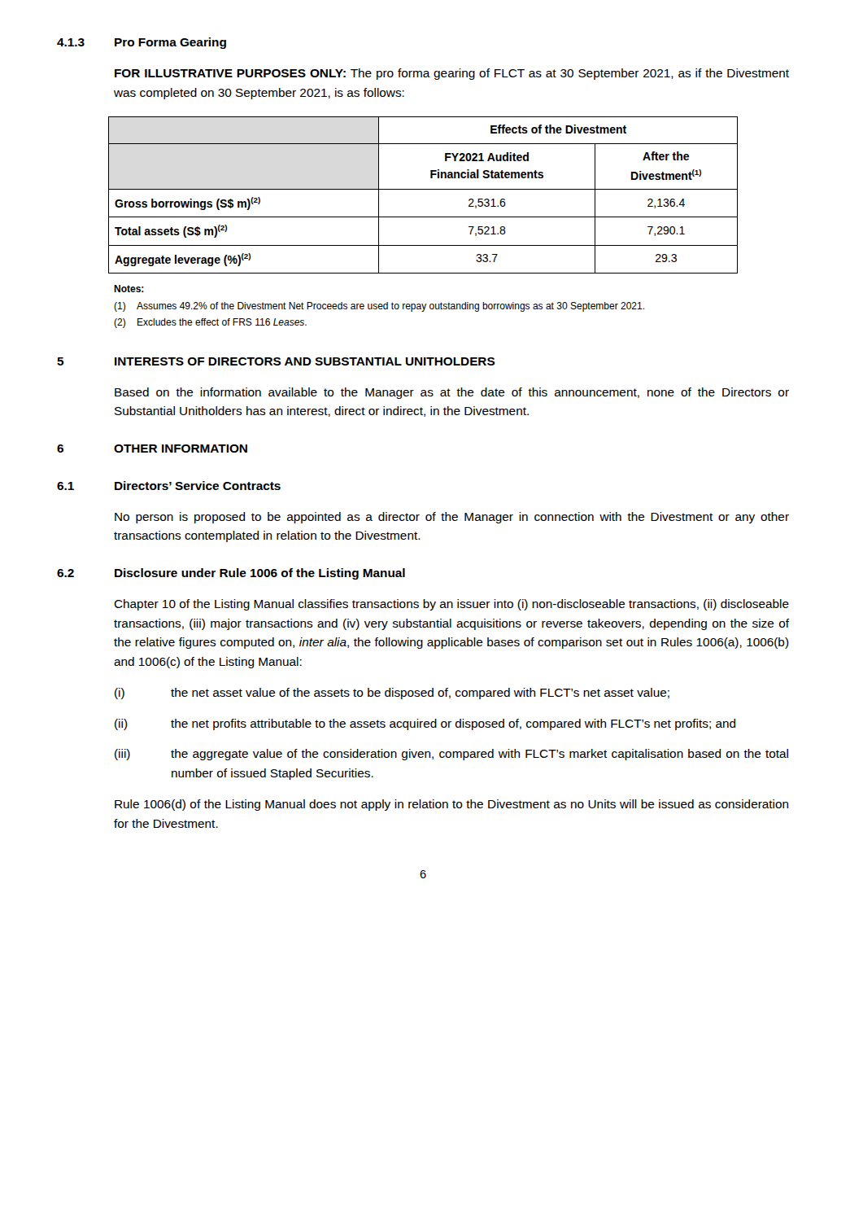4.1.3
Pro Forma Gearing
FOR ILLUSTRATIVE PURPOSES ONLY: The pro forma gearing of FLCT as at 30 September 2021, as if the Divestment was completed on 30 September 2021, is as follows:
| | Effects of the Divestment |
| --- | --- |
| | FY2021 Audited Financial Statements | After the Divestment (1) |
| Gross borrowings (S$ m) (2) | 2,531.6 | 2,136.4 |
| Total assets (S$ m) (2) | 7,521.8 | 7,290.1 |
| Aggregate leverage (%) (2) | 33.7 | 29.3 |
Notes:
(1) Assumes 49.2% of the Divestment Net Proceeds are used to repay outstanding borrowings as at 30 September 2021.
(2) Excludes the effect of FRS 116 Leases.
5
INTERESTS OF DIRECTORS AND SUBSTANTIAL UNITHOLDERS
Based on the information available to the Manager as at the date of this announcement, none of the Directors or Substantial Unitholders has an interest, direct or indirect, in the Divestment.
6
OTHER INFORMATION
6.1
Directors’ Service Contracts
No person is proposed to be appointed as a director of the Manager in connection with the Divestment or any other transactions contemplated in relation to the Divestment.
6.2
Disclosure under Rule 1006 of the Listing Manual
Chapter 10 of the Listing Manual classifies transactions by an issuer into (i) non-discloseable transactions, (ii) discloseable transactions, (iii) major transactions and (iv) very substantial acquisitions or reverse takeovers, depending on the size of the relative figures computed on, inter alia, the following applicable bases of comparison set out in Rules 1006(a), 1006(b) and 1006(c) of the Listing Manual:
(i)
the net asset value of the assets to be disposed of, compared with FLCT’s net asset value;
(ii)
the net profits attributable to the assets acquired or disposed of, compared with FLCT’s net profits; and
(iii)
the aggregate value of the consideration given, compared with FLCT’s market capitalisation based on the total number of issued Stapled Securities.
Rule 1006(d) of the Listing Manual does not apply in relation to the Divestment as no Units will be issued as consideration for the Divestment.
6